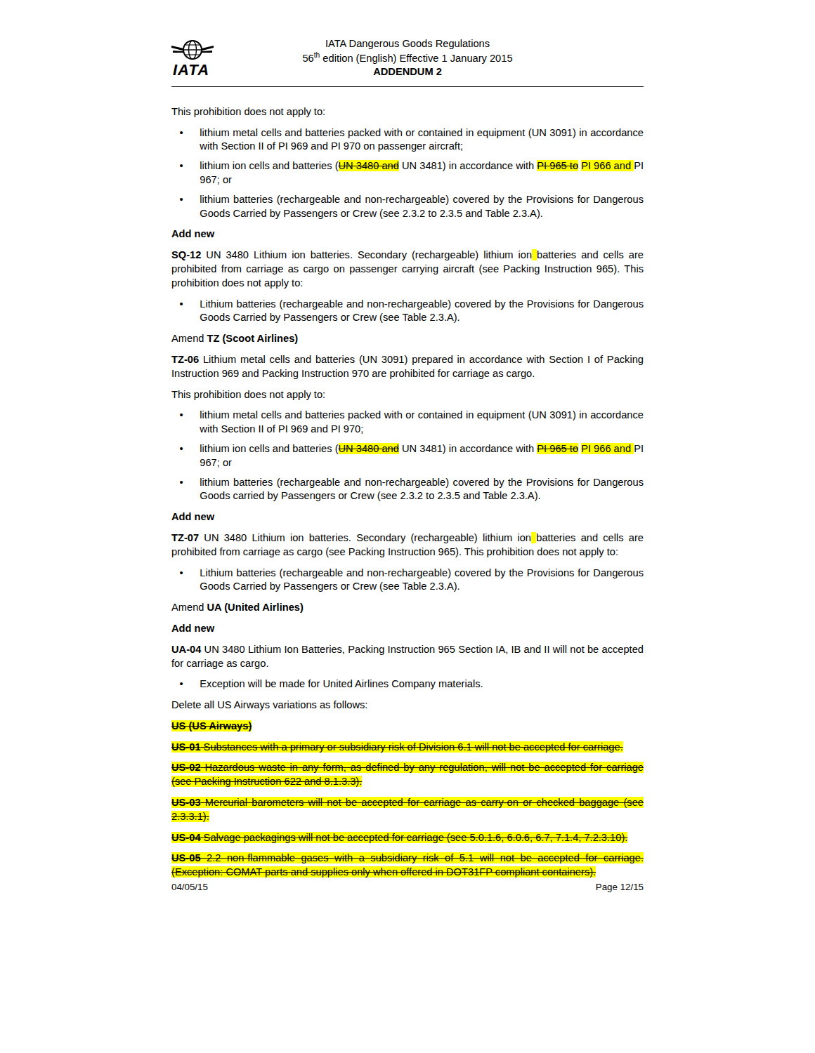IATA
IATA Dangerous Goods Regulations
56th edition (English) Effective 1 January 2015
ADDENDUM 2
This prohibition does not apply to:
lithium metal cells and batteries packed with or contained in equipment (UN 3091) in accordance with Section II of PI 969 and PI 970 on passenger aircraft;
lithium ion cells and batteries (UN 3480 and UN 3481) in accordance with PI 965 to PI 966 and PI 967; or
lithium batteries (rechargeable and non-rechargeable) covered by the Provisions for Dangerous Goods Carried by Passengers or Crew (see 2.3.2 to 2.3.5 and Table 2.3.A).
Add new
SQ-12 UN 3480 Lithium ion batteries. Secondary (rechargeable) lithium ion batteries and cells are prohibited from carriage as cargo on passenger carrying aircraft (see Packing Instruction 965). This prohibition does not apply to:
Lithium batteries (rechargeable and non-rechargeable) covered by the Provisions for Dangerous Goods Carried by Passengers or Crew (see Table 2.3.A).
Amend TZ (Scoot Airlines)
TZ-06 Lithium metal cells and batteries (UN 3091) prepared in accordance with Section I of Packing Instruction 969 and Packing Instruction 970 are prohibited for carriage as cargo.
This prohibition does not apply to:
lithium metal cells and batteries packed with or contained in equipment (UN 3091) in accordance with Section II of PI 969 and PI 970;
lithium ion cells and batteries (UN 3480 and UN 3481) in accordance with PI 965 to PI 966 and PI 967; or
lithium batteries (rechargeable and non-rechargeable) covered by the Provisions for Dangerous Goods carried by Passengers or Crew (see 2.3.2 to 2.3.5 and Table 2.3.A).
Add new
TZ-07 UN 3480 Lithium ion batteries. Secondary (rechargeable) lithium ion batteries and cells are prohibited from carriage as cargo (see Packing Instruction 965). This prohibition does not apply to:
Lithium batteries (rechargeable and non-rechargeable) covered by the Provisions for Dangerous Goods Carried by Passengers or Crew (see Table 2.3.A).
Amend UA (United Airlines)
Add new
UA-04 UN 3480 Lithium Ion Batteries, Packing Instruction 965 Section IA, IB and II will not be accepted for carriage as cargo.
Exception will be made for United Airlines Company materials.
Delete all US Airways variations as follows:
US (US Airways)
US-01 Substances with a primary or subsidiary risk of Division 6.1 will not be accepted for carriage.
US-02 Hazardous waste in any form, as defined by any regulation, will not be accepted for carriage (see Packing Instruction 622 and 8.1.3.3).
US-03 Mercurial barometers will not be accepted for carriage as carry-on or checked baggage (see 2.3.3.1).
US-04 Salvage packagings will not be accepted for carriage (see 5.0.1.6, 6.0.6, 6.7, 7.1.4, 7.2.3.10).
US-05 2.2 non-flammable gases with a subsidiary risk of 5.1 will not be accepted for carriage. (Exception: COMAT parts and supplies only when offered in DOT31FP compliant containers).
04/05/15
Page 12/15